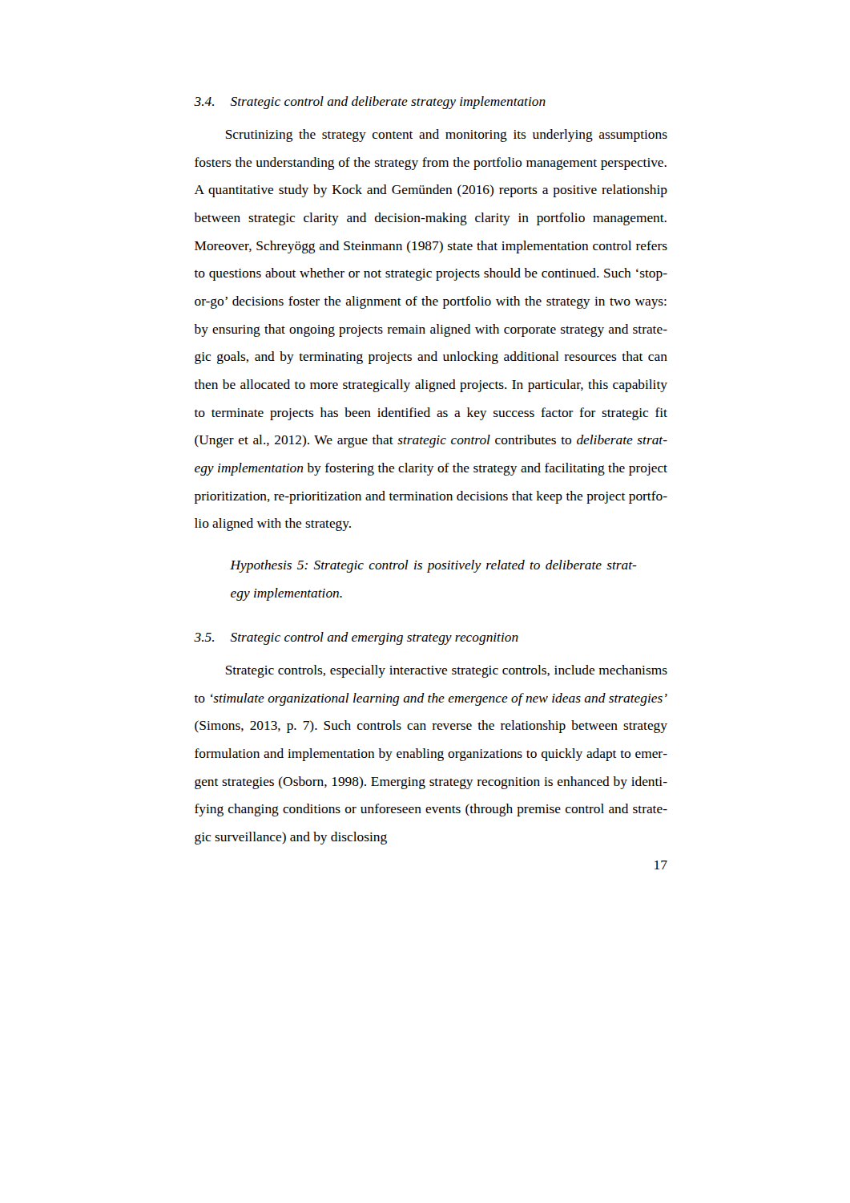3.4. Strategic control and deliberate strategy implementation
Scrutinizing the strategy content and monitoring its underlying assumptions fosters the understanding of the strategy from the portfolio management perspective. A quantitative study by Kock and Gemünden (2016) reports a positive relationship between strategic clarity and decision-making clarity in portfolio management. Moreover, Schreyögg and Steinmann (1987) state that implementation control refers to questions about whether or not strategic projects should be continued. Such ‘stop-or-go’ decisions foster the alignment of the portfolio with the strategy in two ways: by ensuring that ongoing projects remain aligned with corporate strategy and strategic goals, and by terminating projects and unlocking additional resources that can then be allocated to more strategically aligned projects. In particular, this capability to terminate projects has been identified as a key success factor for strategic fit (Unger et al., 2012). We argue that strategic control contributes to deliberate strategy implementation by fostering the clarity of the strategy and facilitating the project prioritization, re-prioritization and termination decisions that keep the project portfolio aligned with the strategy.
Hypothesis 5: Strategic control is positively related to deliberate strategy implementation.
3.5. Strategic control and emerging strategy recognition
Strategic controls, especially interactive strategic controls, include mechanisms to ‘stimulate organizational learning and the emergence of new ideas and strategies’ (Simons, 2013, p. 7). Such controls can reverse the relationship between strategy formulation and implementation by enabling organizations to quickly adapt to emergent strategies (Osborn, 1998). Emerging strategy recognition is enhanced by identifying changing conditions or unforeseen events (through premise control and strategic surveillance) and by disclosing
17